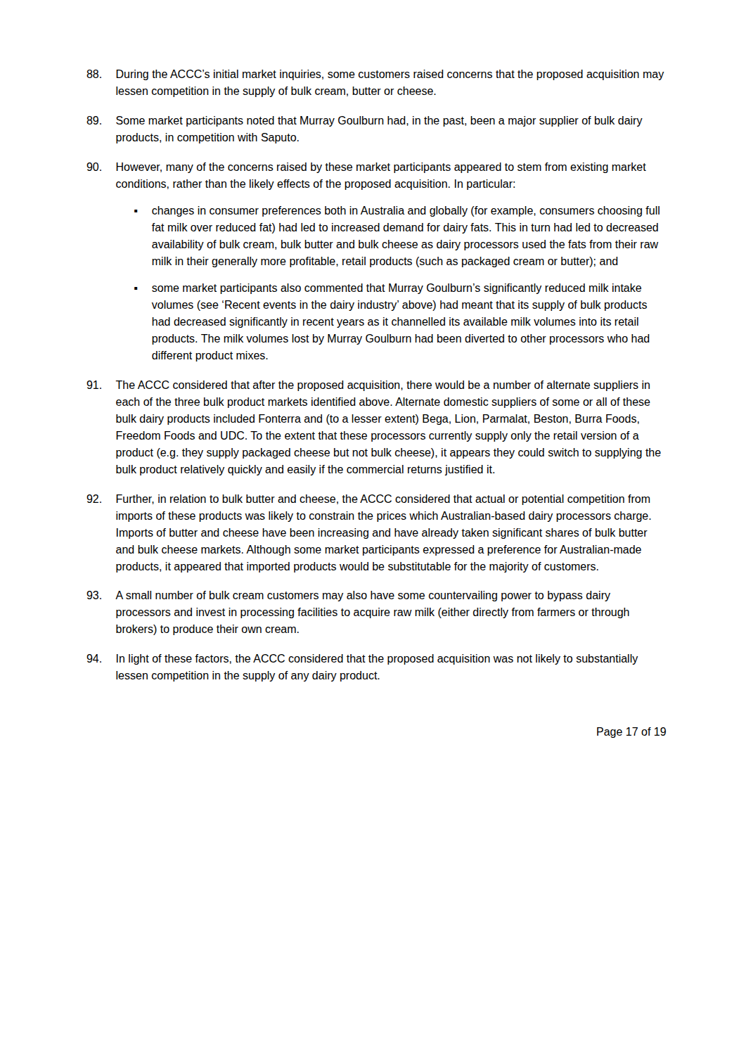During the ACCC’s initial market inquiries, some customers raised concerns that the proposed acquisition may lessen competition in the supply of bulk cream, butter or cheese.
Some market participants noted that Murray Goulburn had, in the past, been a major supplier of bulk dairy products, in competition with Saputo.
However, many of the concerns raised by these market participants appeared to stem from existing market conditions, rather than the likely effects of the proposed acquisition. In particular:
changes in consumer preferences both in Australia and globally (for example, consumers choosing full fat milk over reduced fat) had led to increased demand for dairy fats. This in turn had led to decreased availability of bulk cream, bulk butter and bulk cheese as dairy processors used the fats from their raw milk in their generally more profitable, retail products (such as packaged cream or butter); and
some market participants also commented that Murray Goulburn’s significantly reduced milk intake volumes (see ‘Recent events in the dairy industry’ above) had meant that its supply of bulk products had decreased significantly in recent years as it channelled its available milk volumes into its retail products. The milk volumes lost by Murray Goulburn had been diverted to other processors who had different product mixes.
The ACCC considered that after the proposed acquisition, there would be a number of alternate suppliers in each of the three bulk product markets identified above. Alternate domestic suppliers of some or all of these bulk dairy products included Fonterra and (to a lesser extent) Bega, Lion, Parmalat, Beston, Burra Foods, Freedom Foods and UDC. To the extent that these processors currently supply only the retail version of a product (e.g. they supply packaged cheese but not bulk cheese), it appears they could switch to supplying the bulk product relatively quickly and easily if the commercial returns justified it.
Further, in relation to bulk butter and cheese, the ACCC considered that actual or potential competition from imports of these products was likely to constrain the prices which Australian-based dairy processors charge. Imports of butter and cheese have been increasing and have already taken significant shares of bulk butter and bulk cheese markets. Although some market participants expressed a preference for Australian-made products, it appeared that imported products would be substitutable for the majority of customers.
A small number of bulk cream customers may also have some countervailing power to bypass dairy processors and invest in processing facilities to acquire raw milk (either directly from farmers or through brokers) to produce their own cream.
In light of these factors, the ACCC considered that the proposed acquisition was not likely to substantially lessen competition in the supply of any dairy product.
Page 17 of 19